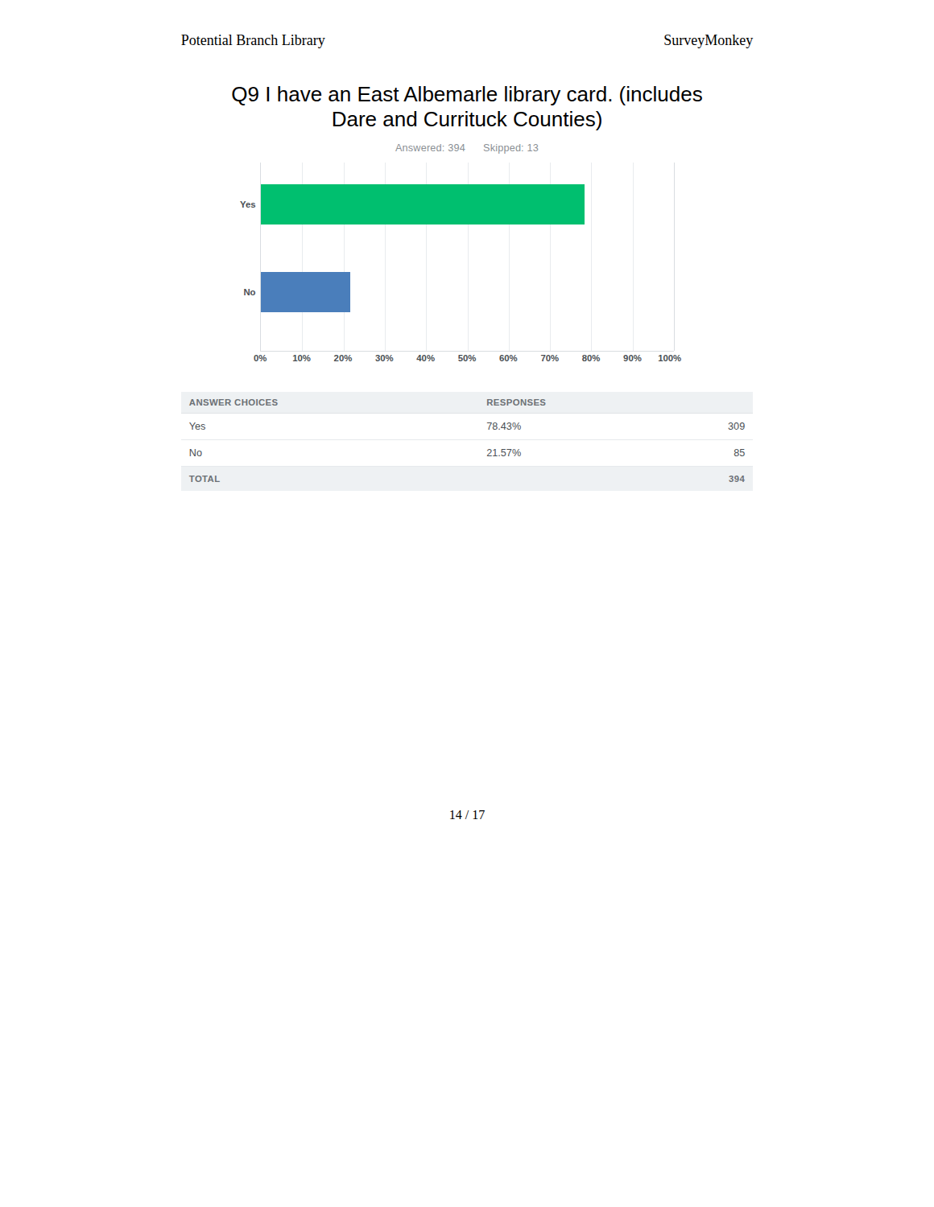Potential Branch Library
SurveyMonkey
Q9 I have an East Albemarle library card. (includes Dare and Currituck Counties)
Answered: 394 Skipped: 13
Yes
No
0% 10% 20% 30% 40% 50% 60% 70% 80% 90% 100%
| ANSWER CHOICES | RESPONSES |
| --- | --- |
| Yes | 78.43% | 309 |
| No | 21.57% | 85 |
| TOTAL | | 394 |
14 / 17